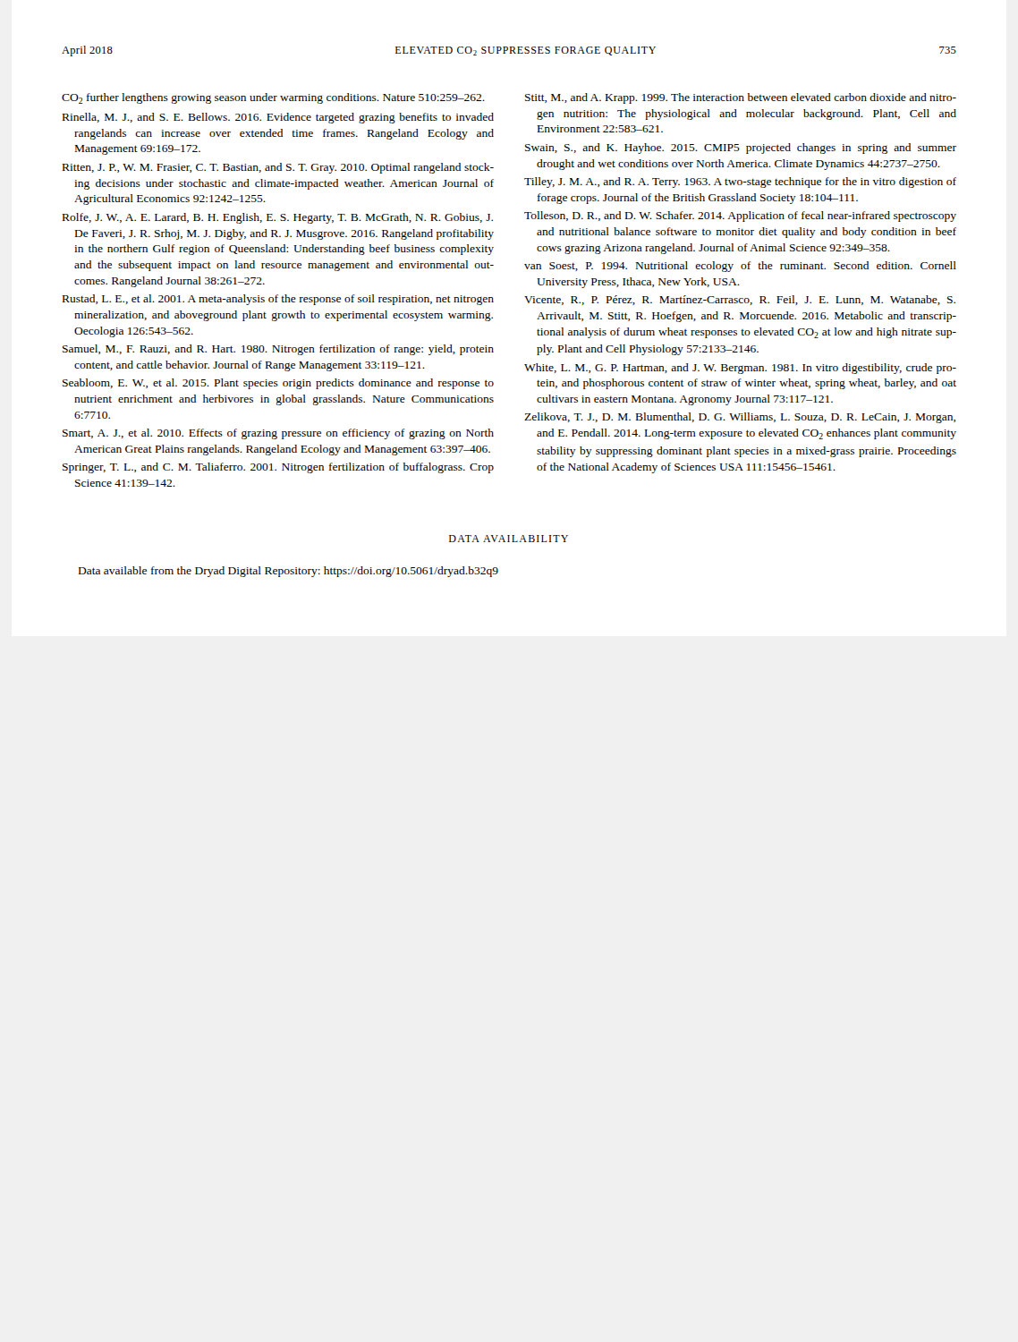April 2018 Elevated CO2 suppresses forage quality 735
CO2 further lengthens growing season under warming conditions. Nature 510:259–262.
Rinella, M. J., and S. E. Bellows. 2016. Evidence targeted grazing benefits to invaded rangelands can increase over extended time frames. Rangeland Ecology and Management 69:169–172.
Ritten, J. P., W. M. Frasier, C. T. Bastian, and S. T. Gray. 2010. Optimal rangeland stocking decisions under stochastic and climate-impacted weather. American Journal of Agricultural Economics 92:1242–1255.
Rolfe, J. W., A. E. Larard, B. H. English, E. S. Hegarty, T. B. McGrath, N. R. Gobius, J. De Faveri, J. R. Srhoj, M. J. Digby, and R. J. Musgrove. 2016. Rangeland profitability in the northern Gulf region of Queensland: Understanding beef business complexity and the subsequent impact on land resource management and environmental outcomes. Rangeland Journal 38:261–272.
Rustad, L. E., et al. 2001. A meta-analysis of the response of soil respiration, net nitrogen mineralization, and aboveground plant growth to experimental ecosystem warming. Oecologia 126:543–562.
Samuel, M., F. Rauzi, and R. Hart. 1980. Nitrogen fertilization of range: yield, protein content, and cattle behavior. Journal of Range Management 33:119–121.
Seabloom, E. W., et al. 2015. Plant species origin predicts dominance and response to nutrient enrichment and herbivores in global grasslands. Nature Communications 6:7710.
Smart, A. J., et al. 2010. Effects of grazing pressure on efficiency of grazing on North American Great Plains rangelands. Rangeland Ecology and Management 63:397–406.
Springer, T. L., and C. M. Taliaferro. 2001. Nitrogen fertilization of buffalograss. Crop Science 41:139–142.
Stitt, M., and A. Krapp. 1999. The interaction between elevated carbon dioxide and nitrogen nutrition: The physiological and molecular background. Plant, Cell and Environment 22:583–621.
Swain, S., and K. Hayhoe. 2015. CMIP5 projected changes in spring and summer drought and wet conditions over North America. Climate Dynamics 44:2737–2750.
Tilley, J. M. A., and R. A. Terry. 1963. A two-stage technique for the in vitro digestion of forage crops. Journal of the British Grassland Society 18:104–111.
Tolleson, D. R., and D. W. Schafer. 2014. Application of fecal near-infrared spectroscopy and nutritional balance software to monitor diet quality and body condition in beef cows grazing Arizona rangeland. Journal of Animal Science 92:349–358.
van Soest, P. 1994. Nutritional ecology of the ruminant. Second edition. Cornell University Press, Ithaca, New York, USA.
Vicente, R., P. Pérez, R. Martínez-Carrasco, R. Feil, J. E. Lunn, M. Watanabe, S. Arrivault, M. Stitt, R. Hoefgen, and R. Morcuende. 2016. Metabolic and transcriptional analysis of durum wheat responses to elevated CO2 at low and high nitrate supply. Plant and Cell Physiology 57:2133–2146.
White, L. M., G. P. Hartman, and J. W. Bergman. 1981. In vitro digestibility, crude protein, and phosphorous content of straw of winter wheat, spring wheat, barley, and oat cultivars in eastern Montana. Agronomy Journal 73:117–121.
Zelikova, T. J., D. M. Blumenthal, D. G. Williams, L. Souza, D. R. LeCain, J. Morgan, and E. Pendall. 2014. Long-term exposure to elevated CO2 enhances plant community stability by suppressing dominant plant species in a mixed-grass prairie. Proceedings of the National Academy of Sciences USA 111:15456–15461.
Data Availability
Data available from the Dryad Digital Repository: https://doi.org/10.5061/dryad.b32q9